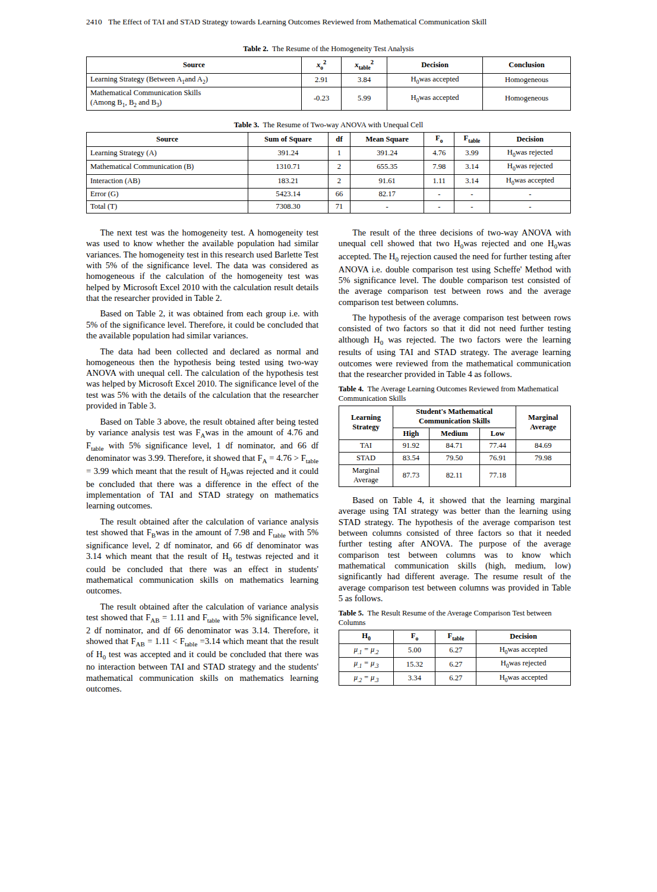2410 The Effect of TAI and STAD Strategy towards Learning Outcomes Reviewed from Mathematical Communication Skill
Table 2. The Resume of the Homogeneity Test Analysis
| Source | x o 2 | x table 2 | Decision | Conclusion |
| --- | --- | --- | --- | --- |
| Learning Strategy (Between A 1 and A 2 ) | 2.91 | 3.84 | H 0 was accepted | Homogeneous |
| Mathematical Communication Skills (Among B 1 , B 2 and B 3 ) | -0.23 | 5.99 | H 0 was accepted | Homogeneous |
Table 3. The Resume of Two-way ANOVA with Unequal Cell
| Source | Sum of Square | df | Mean Square | F o | F table | Decision |
| --- | --- | --- | --- | --- | --- | --- |
| Learning Strategy (A) | 391.24 | 1 | 391.24 | 4.76 | 3.99 | H 0 was rejected |
| Mathematical Communication (B) | 1310.71 | 2 | 655.35 | 7.98 | 3.14 | H 0 was rejected |
| Interaction (AB) | 183.21 | 2 | 91.61 | 1.11 | 3.14 | H 0 was accepted |
| Error (G) | 5423.14 | 66 | 82.17 | - | - | - |
| Total (T) | 7308.30 | 71 | - | - | - | - |
The next test was the homogeneity test. A homogeneity test was used to know whether the available population had similar variances. The homogeneity test in this research used Barlette Test with 5% of the significance level. The data was considered as homogeneous if the calculation of the homogeneity test was helped by Microsoft Excel 2010 with the calculation result details that the researcher provided in Table 2.
Based on Table 2, it was obtained from each group i.e. with 5% of the significance level. Therefore, it could be concluded that the available population had similar variances.
The data had been collected and declared as normal and homogeneous then the hypothesis being tested using two-way ANOVA with unequal cell. The calculation of the hypothesis test was helped by Microsoft Excel 2010. The significance level of the test was 5% with the details of the calculation that the researcher provided in Table 3.
Based on Table 3 above, the result obtained after being tested by variance analysis test was FAwas in the amount of 4.76 and Ftable with 5% significance level, 1 df nominator, and 66 df denominator was 3.99. Therefore, it showed that FA = 4.76 > Ftable = 3.99 which meant that the result of H0was rejected and it could be concluded that there was a difference in the effect of the implementation of TAI and STAD strategy on mathematics learning outcomes.
The result obtained after the calculation of variance analysis test showed that FBwas in the amount of 7.98 and Ftable with 5% significance level, 2 df nominator, and 66 df denominator was 3.14 which meant that the result of H0 testwas rejected and it could be concluded that there was an effect in students' mathematical communication skills on mathematics learning outcomes.
The result obtained after the calculation of variance analysis test showed that FAB = 1.11 and Ftable with 5% significance level, 2 df nominator, and df 66 denominator was 3.14. Therefore, it showed that FAB = 1.11 < Ftable =3.14 which meant that the result of H0 test was accepted and it could be concluded that there was no interaction between TAI and STAD strategy and the students' mathematical communication skills on mathematics learning outcomes.
The result of the three decisions of two-way ANOVA with unequal cell showed that two H0was rejected and one H0was accepted. The H0 rejection caused the need for further testing after ANOVA i.e. double comparison test using Scheffe' Method with 5% significance level. The double comparison test consisted of the average comparison test between rows and the average comparison test between columns.
The hypothesis of the average comparison test between rows consisted of two factors so that it did not need further testing although H0 was rejected. The two factors were the learning results of using TAI and STAD strategy. The average learning outcomes were reviewed from the mathematical communication that the researcher provided in Table 4 as follows.
Table 4. The Average Learning Outcomes Reviewed from Mathematical Communication Skills
| Learning Strategy | Student's Mathematical Communication Skills | Marginal Average |
| --- | --- | --- |
| High | Medium | Low |
| TAI | 91.92 | 84.71 | 77.44 | 84.69 |
| STAD | 83.54 | 79.50 | 76.91 | 79.98 |
| Marginal Average | 87.73 | 82.11 | 77.18 | |
Based on Table 4, it showed that the learning marginal average using TAI strategy was better than the learning using STAD strategy. The hypothesis of the average comparison test between columns consisted of three factors so that it needed further testing after ANOVA. The purpose of the average comparison test between columns was to know which mathematical communication skills (high, medium, low) significantly had different average. The resume result of the average comparison test between columns was provided in Table 5 as follows.
Table 5. The Result Resume of the Average Comparison Test between Columns
| H 0 | F o | F table | Decision |
| --- | --- | --- | --- |
| μ .1 = μ .2 | 5.00 | 6.27 | H 0 was accepted |
| μ .1 = μ .3 | 15.32 | 6.27 | H 0 was rejected |
| μ .2 = μ .3 | 3.34 | 6.27 | H 0 was accepted |